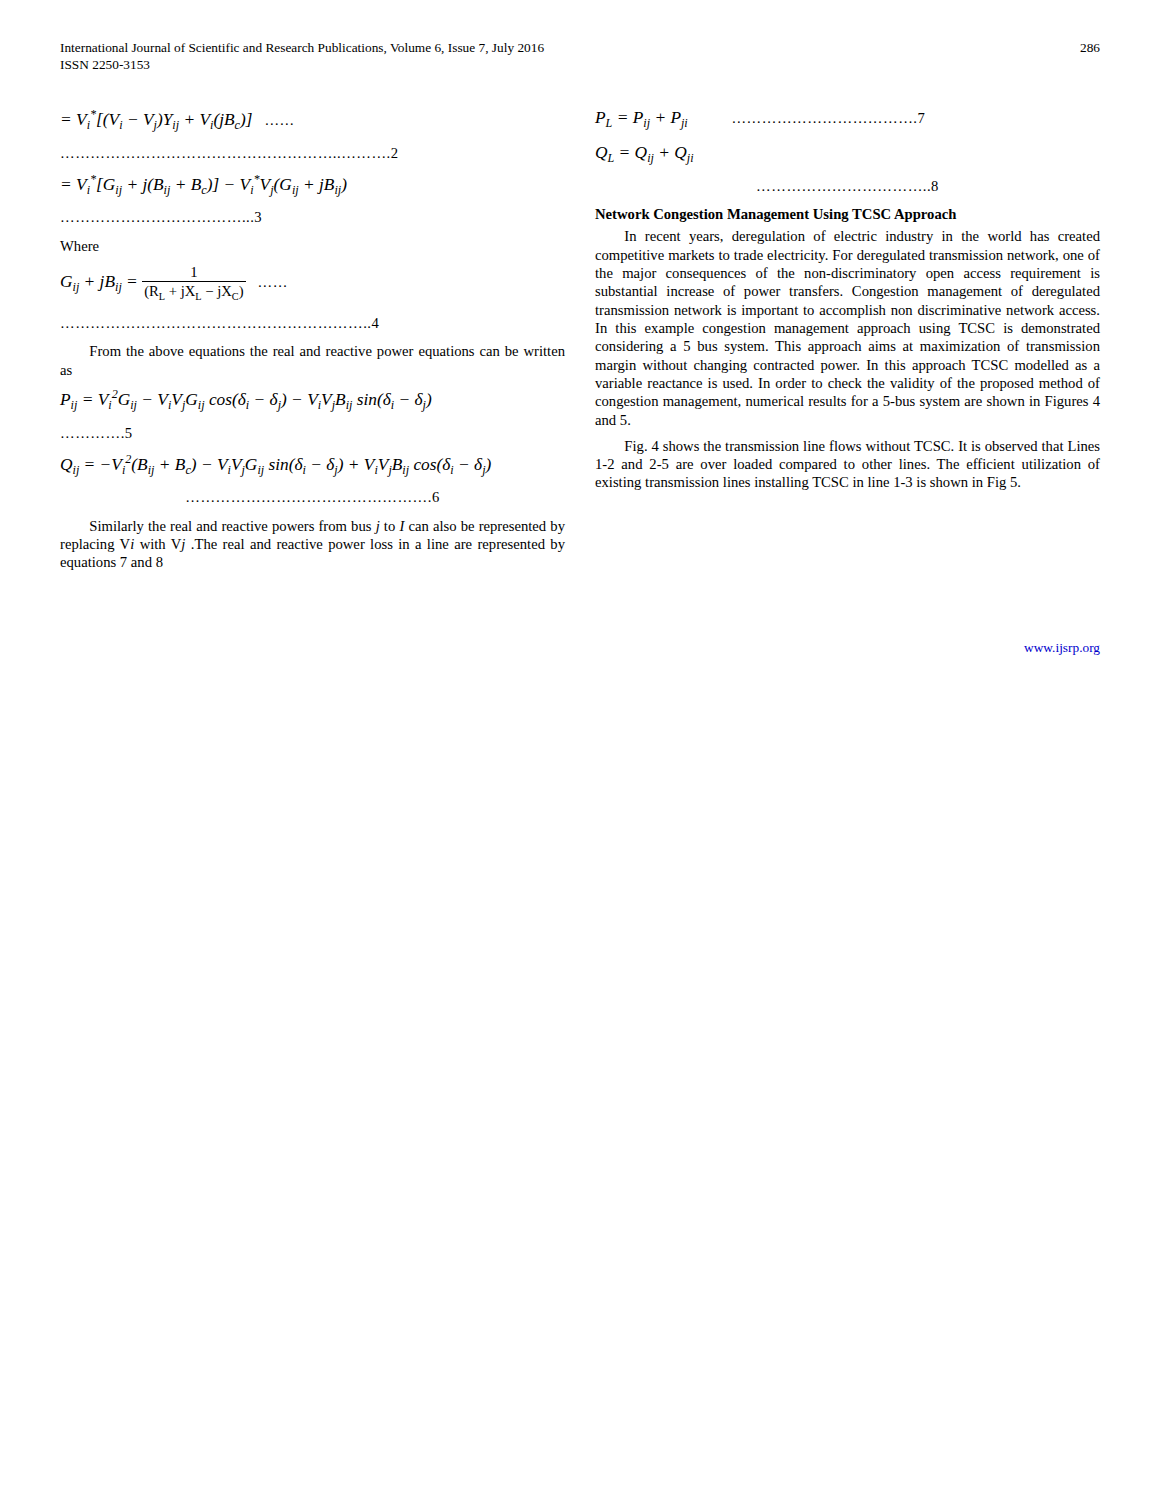International Journal of Scientific and Research Publications, Volume 6, Issue 7, July 2016
ISSN 2250-3153 286
= Vi*[(Vi − Vj)Yij + Vi(jBc)] ……
………………………………………………..……….2
= Vi*[Gij + j(Bij + Bc)] − Vi*Vj(Gij + jBij)
………………………………...3
Where
Gij + jBij = 1 (RL + jXL − jXC) ……
……………………………………………………..4
From the above equations the real and reactive power equations can be written as
Pij = Vi2Gij − ViVjGij cos(δi − δj) − ViVjBij sin(δi − δj)
………….5
Qij = −Vi2(Bij + Bc) − ViVjGij sin(δi − δj) + ViVjBij cos(δi − δj)
………………………………………….6
Similarly the real and reactive powers from bus j to I can also be represented by replacing Vi with Vj .The real and reactive power loss in a line are represented by equations 7 and 8
PL = Pij + Pji ……………………………….7
QL = Qij + Qji
……………………………..8
Network Congestion Management Using TCSC Approach
In recent years, deregulation of electric industry in the world has created competitive markets to trade electricity. For deregulated transmission network, one of the major consequences of the non-discriminatory open access requirement is substantial increase of power transfers. Congestion management of deregulated transmission network is important to accomplish non discriminative network access. In this example congestion management approach using TCSC is demonstrated considering a 5 bus system. This approach aims at maximization of transmission margin without changing contracted power. In this approach TCSC modelled as a variable reactance is used. In order to check the validity of the proposed method of congestion management, numerical results for a 5-bus system are shown in Figures 4 and 5.
Fig. 4 shows the transmission line flows without TCSC. It is observed that Lines 1-2 and 2-5 are over loaded compared to other lines. The efficient utilization of existing transmission lines installing TCSC in line 1-3 is shown in Fig 5.
www.ijsrp.org